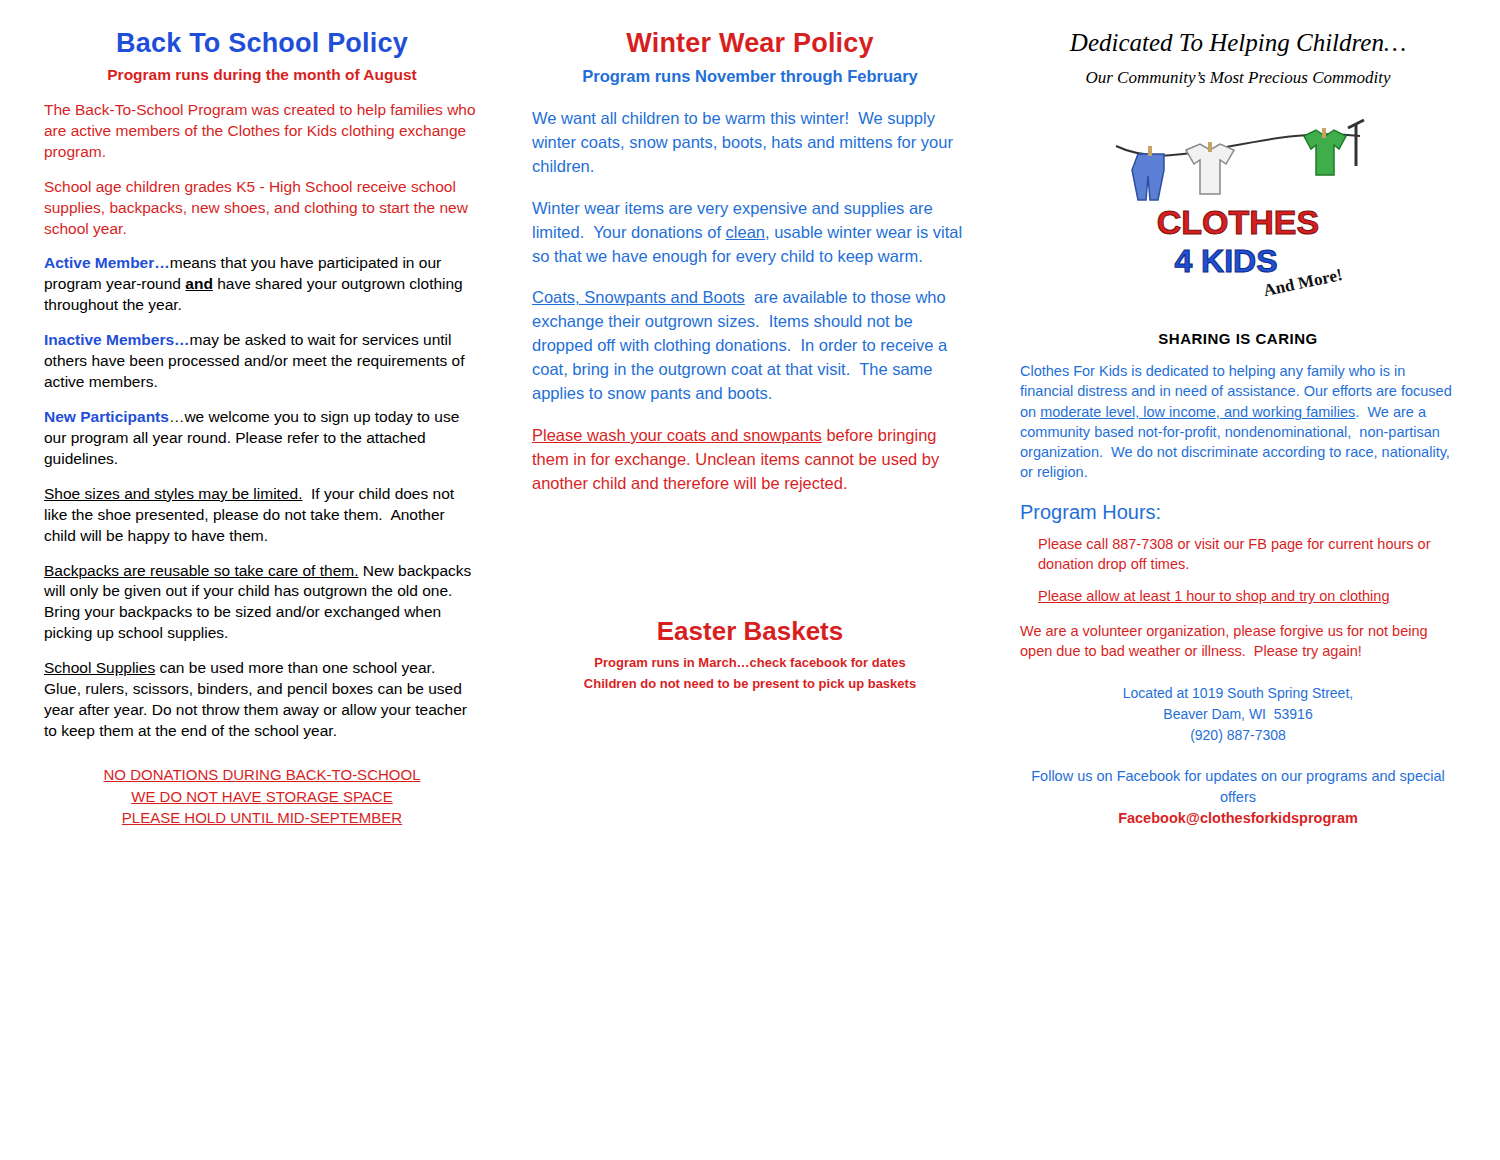Back To School Policy
Program runs during the month of August
The Back-To-School Program was created to help families who are active members of the Clothes for Kids clothing exchange program.
School age children grades K5 - High School receive school supplies, backpacks, new shoes, and clothing to start the new school year.
Active Member…means that you have participated in our program year-round and have shared your outgrown clothing throughout the year.
Inactive Members…may be asked to wait for services until others have been processed and/or meet the requirements of active members.
New Participants…we welcome you to sign up today to use our program all year round. Please refer to the attached guidelines.
Shoe sizes and styles may be limited. If your child does not like the shoe presented, please do not take them. Another child will be happy to have them.
Backpacks are reusable so take care of them. New backpacks will only be given out if your child has outgrown the old one. Bring your backpacks to be sized and/or exchanged when picking up school supplies.
School Supplies can be used more than one school year. Glue, rulers, scissors, binders, and pencil boxes can be used year after year. Do not throw them away or allow your teacher to keep them at the end of the school year.
NO DONATIONS DURING BACK-TO-SCHOOL
WE DO NOT HAVE STORAGE SPACE
PLEASE HOLD UNTIL MID-SEPTEMBER
Winter Wear Policy
Program runs November through February
We want all children to be warm this winter! We supply winter coats, snow pants, boots, hats and mittens for your children.
Winter wear items are very expensive and supplies are limited. Your donations of clean, usable winter wear is vital so that we have enough for every child to keep warm.
Coats, Snowpants and Boots are available to those who exchange their outgrown sizes. Items should not be dropped off with clothing donations. In order to receive a coat, bring in the outgrown coat at that visit. The same applies to snow pants and boots.
Please wash your coats and snowpants before bringing them in for exchange. Unclean items cannot be used by another child and therefore will be rejected.
Easter Baskets
Program runs in March…check facebook for dates
Children do not need to be present to pick up baskets
Dedicated To Helping Children…
Our Community’s Most Precious Commodity
CLOTHES 4 KIDS And More!
SHARING IS CARING
Clothes For Kids is dedicated to helping any family who is in financial distress and in need of assistance. Our efforts are focused on moderate level, low income, and working families. We are a community based not-for-profit, nondenominational, non-partisan organization. We do not discriminate according to race, nationality, or religion.
Program Hours:
Please call 887-7308 or visit our FB page for current hours or donation drop off times.
Please allow at least 1 hour to shop and try on clothing
We are a volunteer organization, please forgive us for not being open due to bad weather or illness. Please try again!
Located at 1019 South Spring Street,
Beaver Dam, WI 53916
(920) 887-7308
Follow us on Facebook for updates on our programs and special offers
Facebook@clothesforkidsprogram